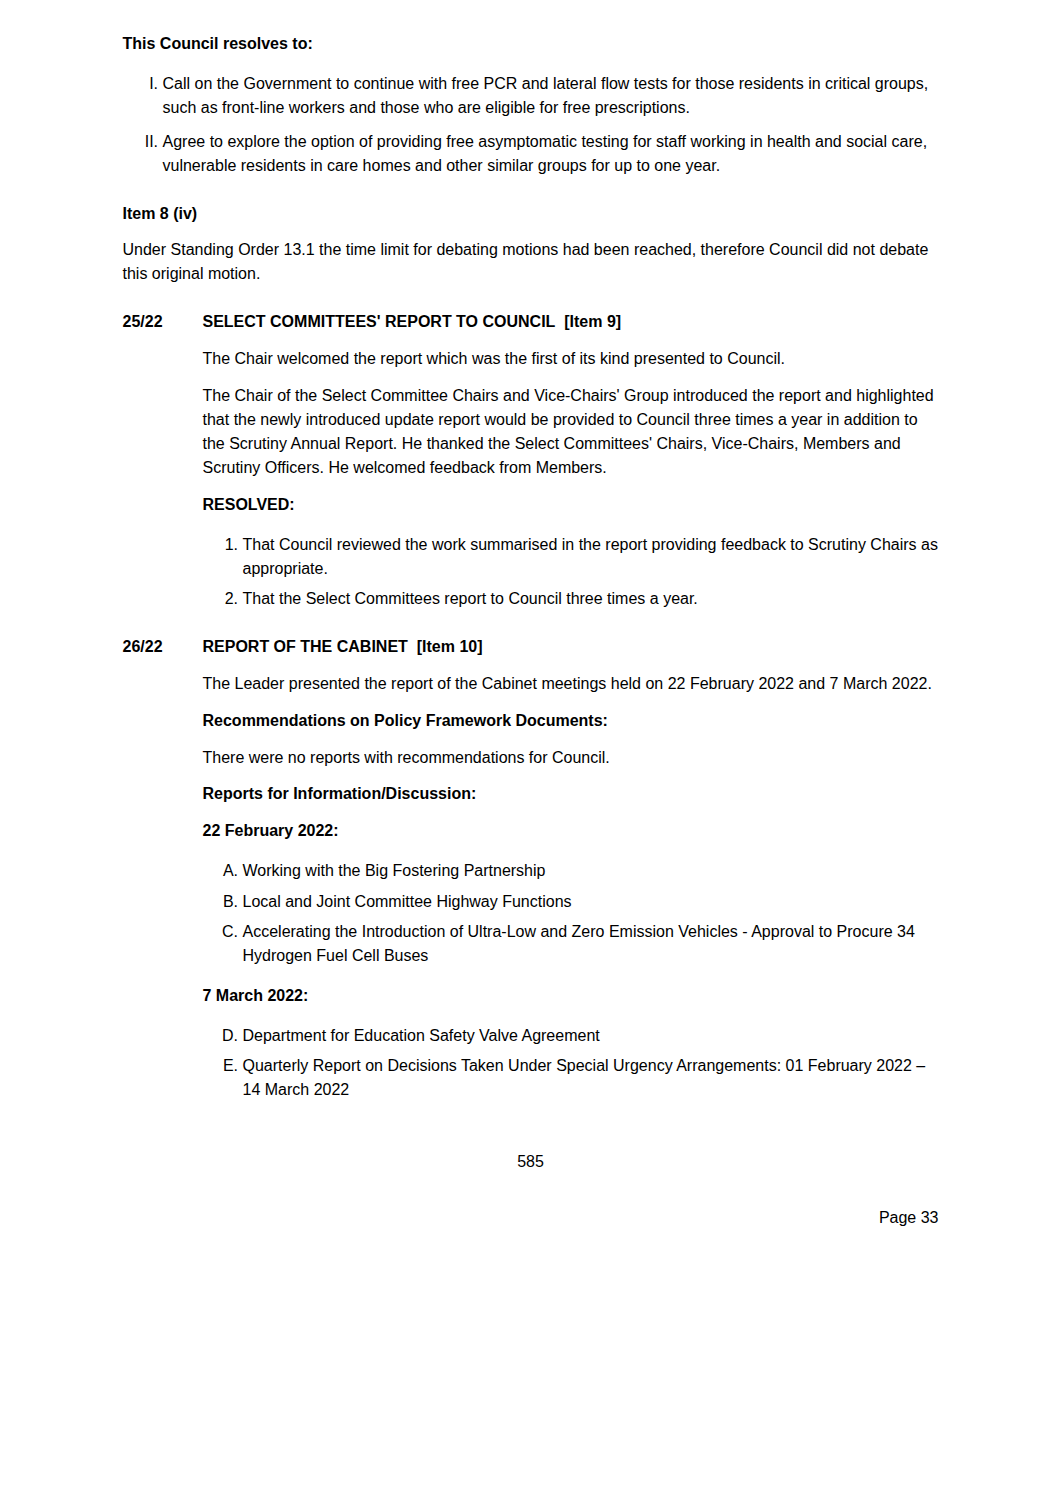This Council resolves to:
Call on the Government to continue with free PCR and lateral flow tests for those residents in critical groups, such as front-line workers and those who are eligible for free prescriptions.
Agree to explore the option of providing free asymptomatic testing for staff working in health and social care, vulnerable residents in care homes and other similar groups for up to one year.
Item 8 (iv)
Under Standing Order 13.1 the time limit for debating motions had been reached, therefore Council did not debate this original motion.
25/22
SELECT COMMITTEES' REPORT TO COUNCIL [Item 9]
The Chair welcomed the report which was the first of its kind presented to Council.
The Chair of the Select Committee Chairs and Vice-Chairs' Group introduced the report and highlighted that the newly introduced update report would be provided to Council three times a year in addition to the Scrutiny Annual Report. He thanked the Select Committees' Chairs, Vice-Chairs, Members and Scrutiny Officers. He welcomed feedback from Members.
RESOLVED:
That Council reviewed the work summarised in the report providing feedback to Scrutiny Chairs as appropriate.
That the Select Committees report to Council three times a year.
26/22
REPORT OF THE CABINET [Item 10]
The Leader presented the report of the Cabinet meetings held on 22 February 2022 and 7 March 2022.
Recommendations on Policy Framework Documents:
There were no reports with recommendations for Council.
Reports for Information/Discussion:
22 February 2022:
Working with the Big Fostering Partnership
Local and Joint Committee Highway Functions
Accelerating the Introduction of Ultra-Low and Zero Emission Vehicles - Approval to Procure 34 Hydrogen Fuel Cell Buses
7 March 2022:
Department for Education Safety Valve Agreement
Quarterly Report on Decisions Taken Under Special Urgency Arrangements: 01 February 2022 – 14 March 2022
585
Page 33